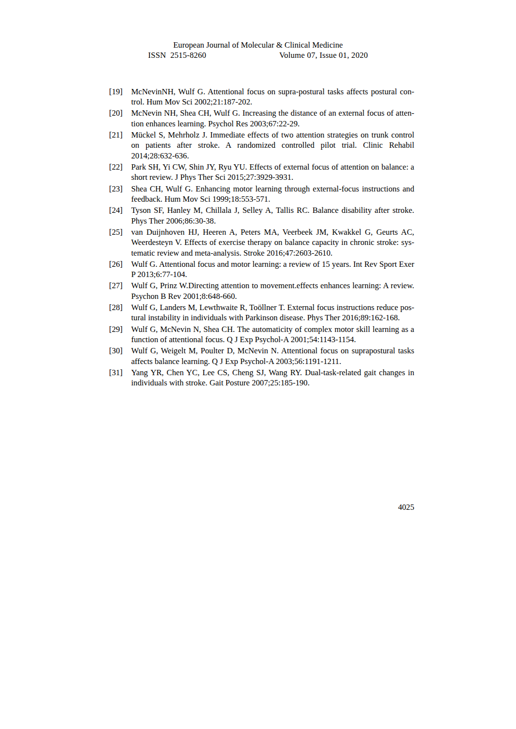European Journal of Molecular & Clinical Medicine ISSN 2515-8260 Volume 07, Issue 01, 2020
McNevinNH, Wulf G. Attentional focus on supra-postural tasks affects postural control. Hum Mov Sci 2002;21:187-202.
McNevin NH, Shea CH, Wulf G. Increasing the distance of an external focus of attention enhances learning. Psychol Res 2003;67:22-29.
Mückel S, Mehrholz J. Immediate effects of two attention strategies on trunk control on patients after stroke. A randomized controlled pilot trial. Clinic Rehabil 2014;28:632-636.
Park SH, Yi CW, Shin JY, Ryu YU. Effects of external focus of attention on balance: a short review. J Phys Ther Sci 2015;27:3929-3931.
Shea CH, Wulf G. Enhancing motor learning through external-focus instructions and feedback. Hum Mov Sci 1999;18:553-571.
Tyson SF, Hanley M, Chillala J, Selley A, Tallis RC. Balance disability after stroke. Phys Ther 2006;86:30-38.
van Duijnhoven HJ, Heeren A, Peters MA, Veerbeek JM, Kwakkel G, Geurts AC, Weerdesteyn V. Effects of exercise therapy on balance capacity in chronic stroke: systematic review and meta-analysis. Stroke 2016;47:2603-2610.
Wulf G. Attentional focus and motor learning: a review of 15 years. Int Rev Sport Exer P 2013;6:77-104.
Wulf G, Prinz W.Directing attention to movement.effects enhances learning: A review. Psychon B Rev 2001;8:648-660.
Wulf G, Landers M, Lewthwaite R, Toöllner T. External focus instructions reduce postural instability in individuals with Parkinson disease. Phys Ther 2016;89:162-168.
Wulf G, McNevin N, Shea CH. The automaticity of complex motor skill learning as a function of attentional focus. Q J Exp Psychol-A 2001;54:1143-1154.
Wulf G, Weigelt M, Poulter D, McNevin N. Attentional focus on suprapostural tasks affects balance learning. Q J Exp Psychol-A 2003;56:1191-1211.
Yang YR, Chen YC, Lee CS, Cheng SJ, Wang RY. Dual-task-related gait changes in individuals with stroke. Gait Posture 2007;25:185-190.
4025